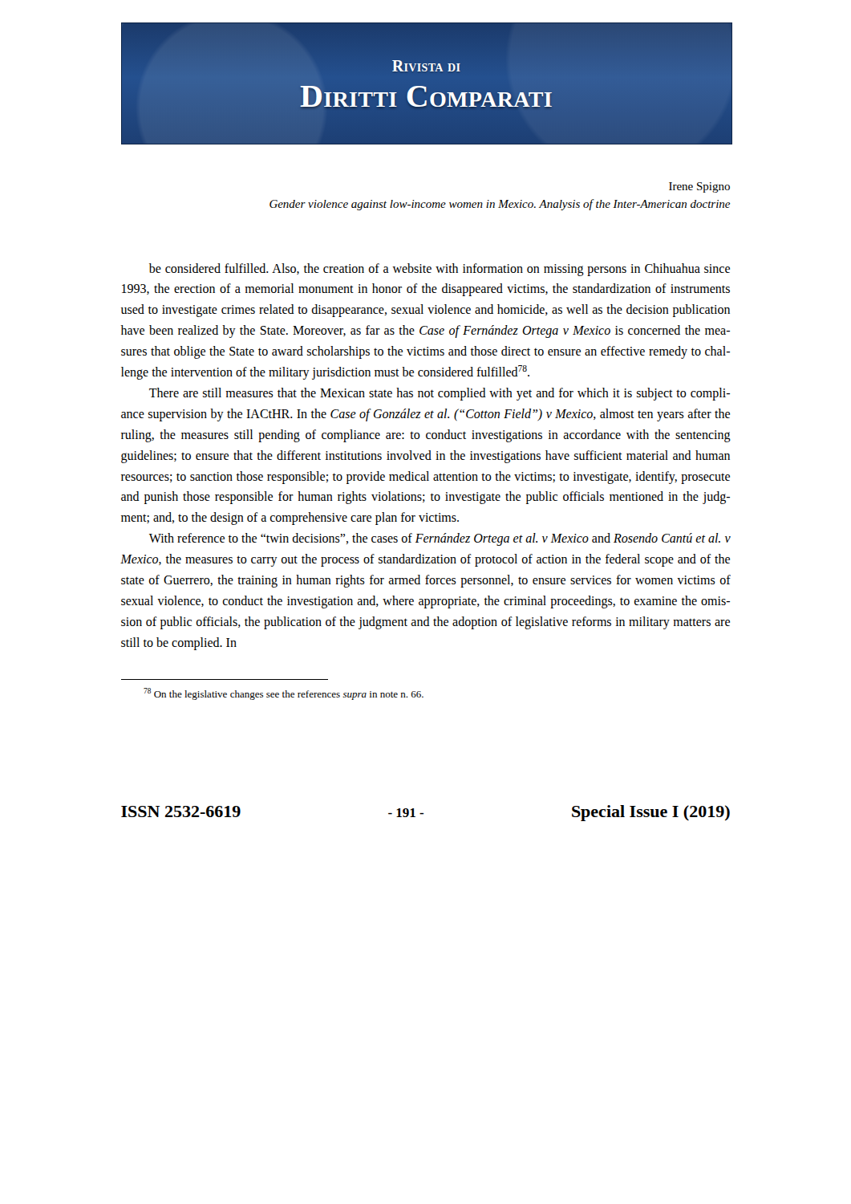Rivista di
Diritti Comparati
Irene Spigno Gender violence against low-income women in Mexico. Analysis of the Inter-American doctrine
be considered fulfilled. Also, the creation of a website with information on missing persons in Chihuahua since 1993, the erection of a memorial monument in honor of the disappeared victims, the standardization of instruments used to investigate crimes related to disappearance, sexual violence and homicide, as well as the decision publication have been realized by the State. Moreover, as far as the Case of Fernández Ortega v Mexico is concerned the measures that oblige the State to award scholarships to the victims and those direct to ensure an effective remedy to challenge the intervention of the military jurisdiction must be considered fulfilled78.
There are still measures that the Mexican state has not complied with yet and for which it is subject to compliance supervision by the IACtHR. In the Case of González et al. (“Cotton Field”) v Mexico, almost ten years after the ruling, the measures still pending of compliance are: to conduct investigations in accordance with the sentencing guidelines; to ensure that the different institutions involved in the investigations have sufficient material and human resources; to sanction those responsible; to provide medical attention to the victims; to investigate, identify, prosecute and punish those responsible for human rights violations; to investigate the public officials mentioned in the judgment; and, to the design of a comprehensive care plan for victims.
With reference to the “twin decisions”, the cases of Fernández Ortega et al. v Mexico and Rosendo Cantú et al. v Mexico, the measures to carry out the process of standardization of protocol of action in the federal scope and of the state of Guerrero, the training in human rights for armed forces personnel, to ensure services for women victims of sexual violence, to conduct the investigation and, where appropriate, the criminal proceedings, to examine the omission of public officials, the publication of the judgment and the adoption of legislative reforms in military matters are still to be complied. In
78 On the legislative changes see the references supra in note n. 66.
ISSN 2532-6619
- 191 -
Special Issue I (2019)